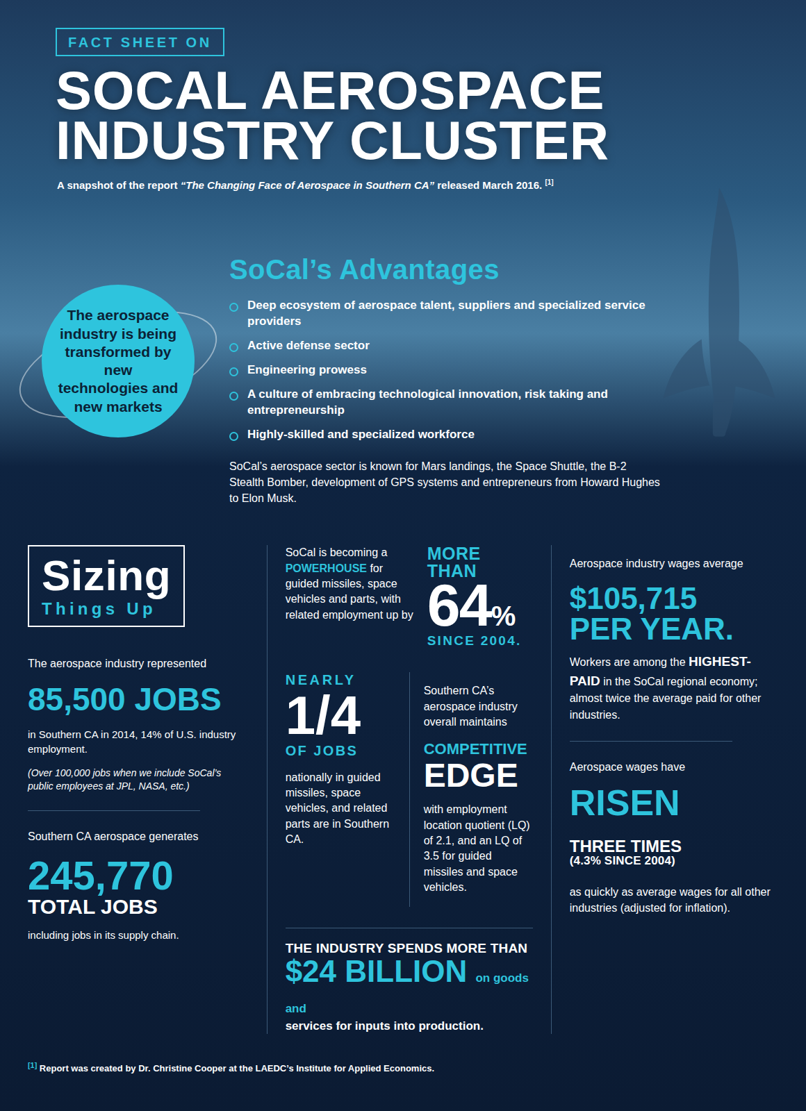Fact Sheet on
SoCal Aerospace
Industry Cluster
A snapshot of the report “The Changing Face of Aerospace in Southern CA” released March 2016. [1]
The aerospace industry is being transformed by new technologies and new markets
SoCal’s Advantages
Deep ecosystem of aerospace talent, suppliers and specialized service providers
Active defense sector
Engineering prowess
A culture of embracing technological innovation, risk taking and entrepreneurship
Highly-skilled and specialized workforce
SoCal’s aerospace sector is known for Mars landings, the Space Shuttle, the B-2 Stealth Bomber, development of GPS systems and entrepreneurs from Howard Hughes to Elon Musk.
Sizing Things Up
The aerospace industry represented
85,500 JOBS
in Southern CA in 2014, 14% of U.S. industry employment.
(Over 100,000 jobs when we include SoCal’s public employees at JPL, NASA, etc.)
Southern CA aerospace generates
245,770
TOTAL JOBS
including jobs in its supply chain.
SoCal is becoming a POWERHOUSE for guided missiles, space vehicles and parts, with related employment up by
MORE THAN
64%
SINCE 2004.
NEARLY
1/4
OF JOBS
nationally in guided missiles, space vehicles, and related parts are in Southern CA.
Southern CA’s aerospace industry overall maintains
COMPETITIVE
EDGE
with employment location quotient (LQ) of 2.1, and an LQ of 3.5 for guided missiles and space vehicles.
THE INDUSTRY SPENDS MORE THAN
$24 BILLION on goods and
services for inputs into production.
Aerospace industry wages average
$105,715 PER YEAR.
Workers are among the HIGHEST-PAID in the SoCal regional economy; almost twice the average paid for other industries.
Aerospace wages have
RISEN
THREE TIMES (4.3% SINCE 2004)
as quickly as average wages for all other industries (adjusted for inflation).
[1] Report was created by Dr. Christine Cooper at the LAEDC’s Institute for Applied Economics.